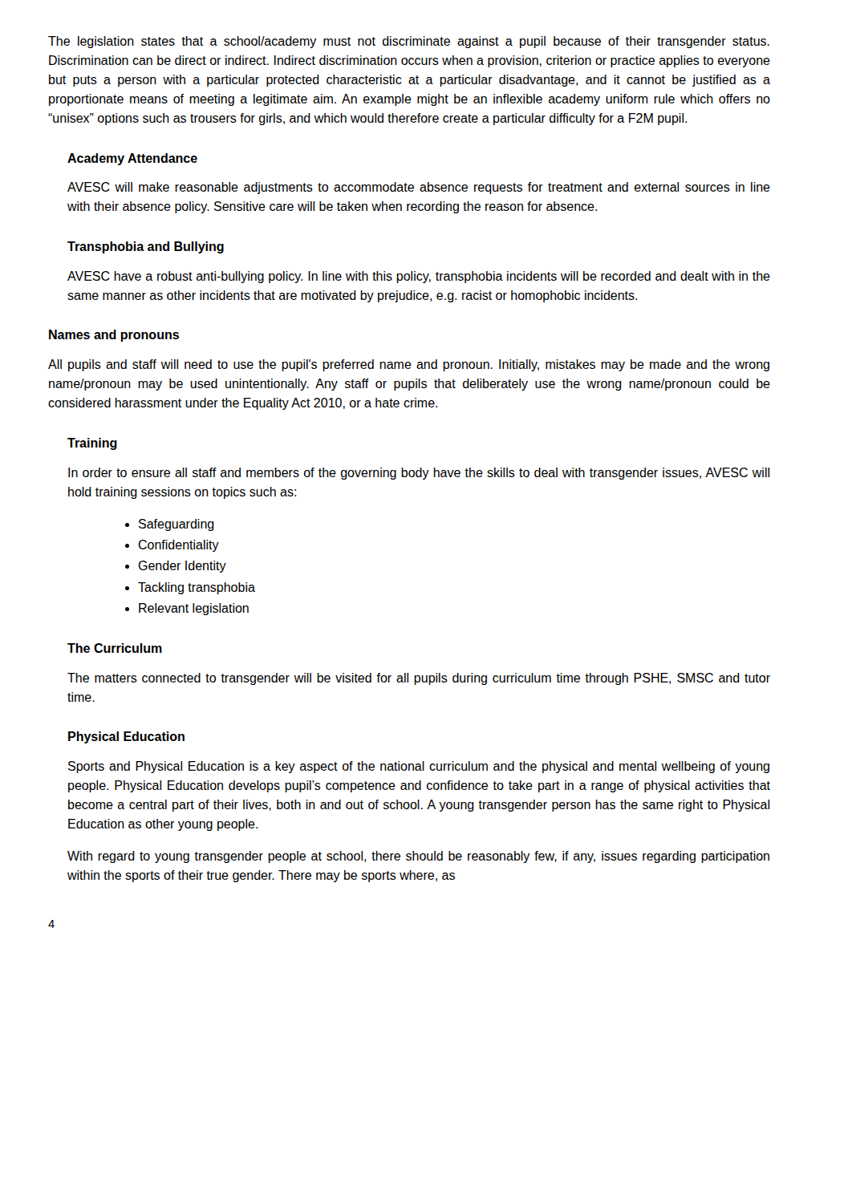The legislation states that a school/academy must not discriminate against a pupil because of their transgender status. Discrimination can be direct or indirect. Indirect discrimination occurs when a provision, criterion or practice applies to everyone but puts a person with a particular protected characteristic at a particular disadvantage, and it cannot be justified as a proportionate means of meeting a legitimate aim. An example might be an inflexible academy uniform rule which offers no “unisex” options such as trousers for girls, and which would therefore create a particular difficulty for a F2M pupil.
Academy Attendance
AVESC will make reasonable adjustments to accommodate absence requests for treatment and external sources in line with their absence policy. Sensitive care will be taken when recording the reason for absence.
Transphobia and Bullying
AVESC have a robust anti-bullying policy. In line with this policy, transphobia incidents will be recorded and dealt with in the same manner as other incidents that are motivated by prejudice, e.g. racist or homophobic incidents.
Names and pronouns
All pupils and staff will need to use the pupil's preferred name and pronoun. Initially, mistakes may be made and the wrong name/pronoun may be used unintentionally. Any staff or pupils that deliberately use the wrong name/pronoun could be considered harassment under the Equality Act 2010, or a hate crime.
Training
In order to ensure all staff and members of the governing body have the skills to deal with transgender issues, AVESC will hold training sessions on topics such as:
Safeguarding
Confidentiality
Gender Identity
Tackling transphobia
Relevant legislation
The Curriculum
The matters connected to transgender will be visited for all pupils during curriculum time through PSHE, SMSC and tutor time.
Physical Education
Sports and Physical Education is a key aspect of the national curriculum and the physical and mental wellbeing of young people. Physical Education develops pupil’s competence and confidence to take part in a range of physical activities that become a central part of their lives, both in and out of school. A young transgender person has the same right to Physical Education as other young people.
With regard to young transgender people at school, there should be reasonably few, if any, issues regarding participation within the sports of their true gender. There may be sports where, as
4